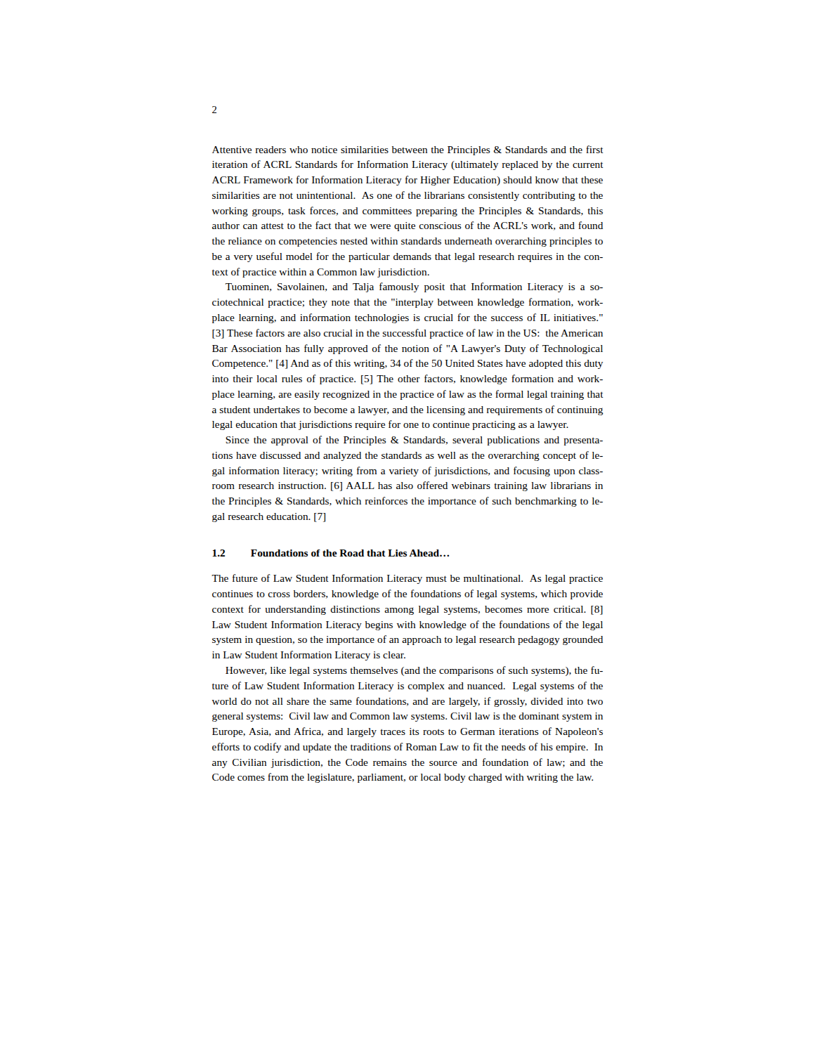2
Attentive readers who notice similarities between the Principles & Standards and the first iteration of ACRL Standards for Information Literacy (ultimately replaced by the current ACRL Framework for Information Literacy for Higher Education) should know that these similarities are not unintentional. As one of the librarians consistently contributing to the working groups, task forces, and committees preparing the Principles & Standards, this author can attest to the fact that we were quite conscious of the ACRL's work, and found the reliance on competencies nested within standards underneath overarching principles to be a very useful model for the particular demands that legal research requires in the context of practice within a Common law jurisdiction.
Tuominen, Savolainen, and Talja famously posit that Information Literacy is a sociotechnical practice; they note that the "interplay between knowledge formation, workplace learning, and information technologies is crucial for the success of IL initiatives." [3] These factors are also crucial in the successful practice of law in the US: the American Bar Association has fully approved of the notion of "A Lawyer's Duty of Technological Competence." [4] And as of this writing, 34 of the 50 United States have adopted this duty into their local rules of practice. [5] The other factors, knowledge formation and workplace learning, are easily recognized in the practice of law as the formal legal training that a student undertakes to become a lawyer, and the licensing and requirements of continuing legal education that jurisdictions require for one to continue practicing as a lawyer.
Since the approval of the Principles & Standards, several publications and presentations have discussed and analyzed the standards as well as the overarching concept of legal information literacy; writing from a variety of jurisdictions, and focusing upon classroom research instruction. [6] AALL has also offered webinars training law librarians in the Principles & Standards, which reinforces the importance of such benchmarking to legal research education. [7]
1.2 Foundations of the Road that Lies Ahead…
The future of Law Student Information Literacy must be multinational. As legal practice continues to cross borders, knowledge of the foundations of legal systems, which provide context for understanding distinctions among legal systems, becomes more critical. [8] Law Student Information Literacy begins with knowledge of the foundations of the legal system in question, so the importance of an approach to legal research pedagogy grounded in Law Student Information Literacy is clear.
However, like legal systems themselves (and the comparisons of such systems), the future of Law Student Information Literacy is complex and nuanced. Legal systems of the world do not all share the same foundations, and are largely, if grossly, divided into two general systems: Civil law and Common law systems. Civil law is the dominant system in Europe, Asia, and Africa, and largely traces its roots to German iterations of Napoleon's efforts to codify and update the traditions of Roman Law to fit the needs of his empire. In any Civilian jurisdiction, the Code remains the source and foundation of law; and the Code comes from the legislature, parliament, or local body charged with writing the law.